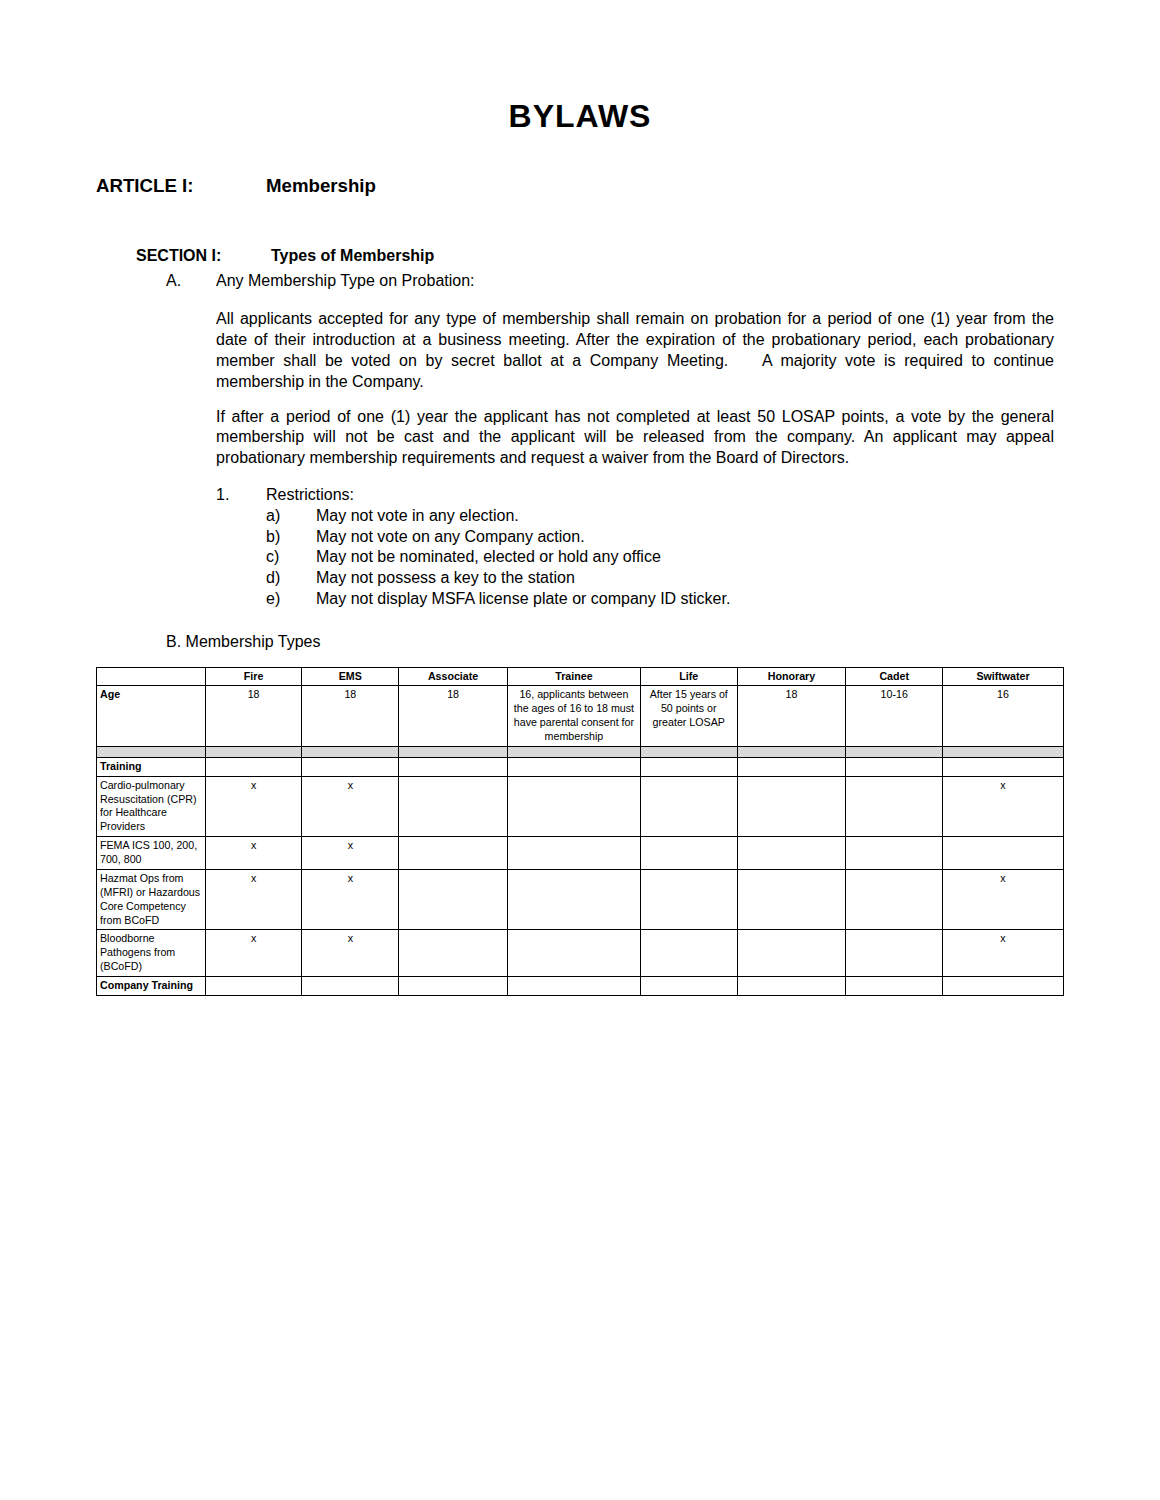BYLAWS
ARTICLE I: Membership
SECTION I: Types of Membership
A. Any Membership Type on Probation:
All applicants accepted for any type of membership shall remain on probation for a period of one (1) year from the date of their introduction at a business meeting. After the expiration of the probationary period, each probationary member shall be voted on by secret ballot at a Company Meeting. A majority vote is required to continue membership in the Company.
If after a period of one (1) year the applicant has not completed at least 50 LOSAP points, a vote by the general membership will not be cast and the applicant will be released from the company. An applicant may appeal probationary membership requirements and request a waiver from the Board of Directors.
1. Restrictions:
a) May not vote in any election.
b) May not vote on any Company action.
c) May not be nominated, elected or hold any office
d) May not possess a key to the station
e) May not display MSFA license plate or company ID sticker.
B. Membership Types
| | Fire | EMS | Associate | Trainee | Life | Honorary | Cadet | Swiftwater |
| --- | --- | --- | --- | --- | --- | --- | --- | --- |
| Age | 18 | 18 | 18 | 16, applicants between the ages of 16 to 18 must have parental consent for membership | After 15 years of 50 points or greater LOSAP | 18 | 10-16 | 16 |
| Training | | | | | | | | |
| Cardio-pulmonary Resuscitation (CPR) for Healthcare Providers | x | x | | | | | | x |
| FEMA ICS 100, 200, 700, 800 | x | x | | | | | | |
| Hazmat Ops from (MFRI) or Hazardous Core Competency from BCoFD | x | x | | | | | | x |
| Bloodborne Pathogens from (BCoFD) | x | x | | | | | | x |
| Company Training | | | | | | | | |